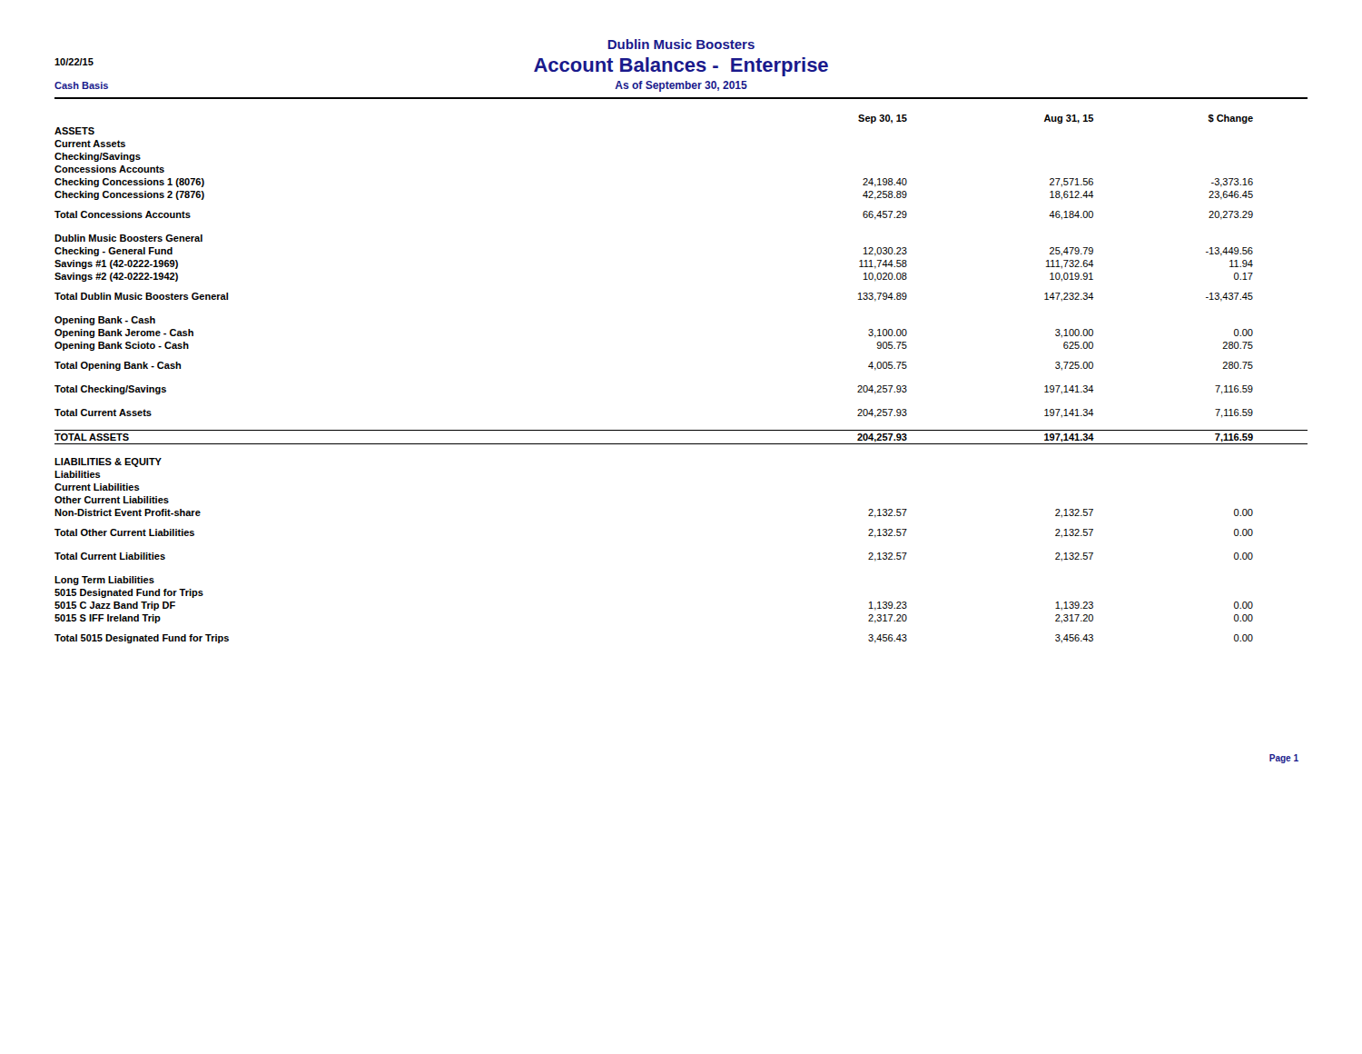10/22/15
Cash Basis
Dublin Music Boosters
Account Balances - Enterprise
As of September 30, 2015
| | Sep 30, 15 | Aug 31, 15 | $ Change |
| ASSETS | | | |
| Current Assets | | | |
| Checking/Savings | | | |
| Concessions Accounts | | | |
| Checking Concessions 1 (8076) | 24,198.40 | 27,571.56 | -3,373.16 |
| Checking Concessions 2 (7876) | 42,258.89 | 18,612.44 | 23,646.45 |
| Total Concessions Accounts | 66,457.29 | 46,184.00 | 20,273.29 |
| Dublin Music Boosters General | | | |
| Checking - General Fund | 12,030.23 | 25,479.79 | -13,449.56 |
| Savings #1 (42-0222-1969) | 111,744.58 | 111,732.64 | 11.94 |
| Savings #2 (42-0222-1942) | 10,020.08 | 10,019.91 | 0.17 |
| Total Dublin Music Boosters General | 133,794.89 | 147,232.34 | -13,437.45 |
| Opening Bank - Cash | | | |
| Opening Bank Jerome - Cash | 3,100.00 | 3,100.00 | 0.00 |
| Opening Bank Scioto - Cash | 905.75 | 625.00 | 280.75 |
| Total Opening Bank - Cash | 4,005.75 | 3,725.00 | 280.75 |
| Total Checking/Savings | 204,257.93 | 197,141.34 | 7,116.59 |
| Total Current Assets | 204,257.93 | 197,141.34 | 7,116.59 |
| TOTAL ASSETS | 204,257.93 | 197,141.34 | 7,116.59 |
| LIABILITIES & EQUITY | | | |
| Liabilities | | | |
| Current Liabilities | | | |
| Other Current Liabilities | | | |
| Non-District Event Profit-share | 2,132.57 | 2,132.57 | 0.00 |
| Total Other Current Liabilities | 2,132.57 | 2,132.57 | 0.00 |
| Total Current Liabilities | 2,132.57 | 2,132.57 | 0.00 |
| Long Term Liabilities | | | |
| 5015 Designated Fund for Trips | | | |
| 5015 C Jazz Band Trip DF | 1,139.23 | 1,139.23 | 0.00 |
| 5015 S IFF Ireland Trip | 2,317.20 | 2,317.20 | 0.00 |
| Total 5015 Designated Fund for Trips | 3,456.43 | 3,456.43 | 0.00 |
Page 1